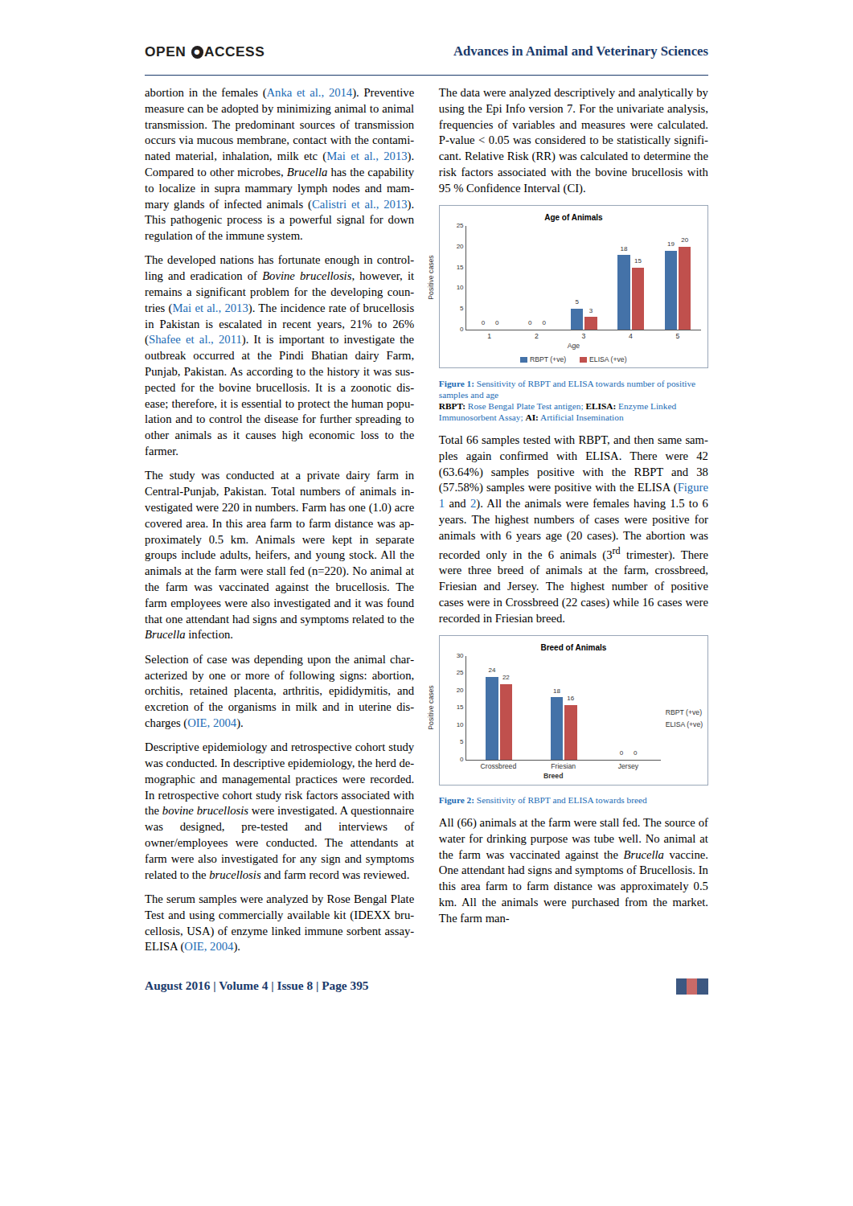OPEN ●ACCESS
Advances in Animal and Veterinary Sciences
abortion in the females (Anka et al., 2014). Preventive measure can be adopted by minimizing animal to animal transmission. The predominant sources of transmission occurs via mucous membrane, contact with the contaminated material, inhalation, milk etc (Mai et al., 2013). Compared to other microbes, Brucella has the capability to localize in supra mammary lymph nodes and mammary glands of infected animals (Calistri et al., 2013). This pathogenic process is a powerful signal for down regulation of the immune system.
The developed nations has fortunate enough in controlling and eradication of Bovine brucellosis, however, it remains a significant problem for the developing countries (Mai et al., 2013). The incidence rate of brucellosis in Pakistan is escalated in recent years, 21% to 26% (Shafee et al., 2011). It is important to investigate the outbreak occurred at the Pindi Bhatian dairy Farm, Punjab, Pakistan. As according to the history it was suspected for the bovine brucellosis. It is a zoonotic disease; therefore, it is essential to protect the human population and to control the disease for further spreading to other animals as it causes high economic loss to the farmer.
The study was conducted at a private dairy farm in Central-Punjab, Pakistan. Total numbers of animals investigated were 220 in numbers. Farm has one (1.0) acre covered area. In this area farm to farm distance was approximately 0.5 km. Animals were kept in separate groups include adults, heifers, and young stock. All the animals at the farm were stall fed (n=220). No animal at the farm was vaccinated against the brucellosis. The farm employees were also investigated and it was found that one attendant had signs and symptoms related to the Brucella infection.
Selection of case was depending upon the animal characterized by one or more of following signs: abortion, orchitis, retained placenta, arthritis, epididymitis, and excretion of the organisms in milk and in uterine discharges (OIE, 2004).
Descriptive epidemiology and retrospective cohort study was conducted. In descriptive epidemiology, the herd demographic and managemental practices were recorded. In retrospective cohort study risk factors associated with the bovine brucellosis were investigated. A questionnaire was designed, pre-tested and interviews of owner/employees were conducted. The attendants at farm were also investigated for any sign and symptoms related to the brucellosis and farm record was reviewed.
The serum samples were analyzed by Rose Bengal Plate Test and using commercially available kit (IDEXX brucellosis, USA) of enzyme linked immune sorbent assay-ELISA (OIE, 2004).
The data were analyzed descriptively and analytically by using the Epi Info version 7. For the univariate analysis, frequencies of variables and measures were calculated. P-value < 0.05 was considered to be statistically significant. Relative Risk (RR) was calculated to determine the risk factors associated with the bovine brucellosis with 95 % Confidence Interval (CI).
Age of Animals
Positive cases
25 20 15 10 5 0
0
0
0
0
5
3
18
15
19
20
1
2
3
4
5
Age
RBPT (+ve) ELISA (+ve)
Figure 1: Sensitivity of RBPT and ELISA towards number of positive samples and age
RBPT: Rose Bengal Plate Test antigen; ELISA: Enzyme Linked Immunosorbent Assay; AI: Artificial Insemination
Total 66 samples tested with RBPT, and then same samples again confirmed with ELISA. There were 42 (63.64%) samples positive with the RBPT and 38 (57.58%) samples were positive with the ELISA (Figure 1 and 2). All the animals were females having 1.5 to 6 years. The highest numbers of cases were positive for animals with 6 years age (20 cases). The abortion was recorded only in the 6 animals (3rd trimester). There were three breed of animals at the farm, crossbreed, Friesian and Jersey. The highest number of positive cases were in Crossbreed (22 cases) while 16 cases were recorded in Friesian breed.
Breed of Animals
Positive cases
30 25 20 15 10 5 0
24
22
18
16
0
0
Crossbreed
Friesian
Jersey
Breed
RBPT (+ve) ELISA (+ve)
Figure 2: Sensitivity of RBPT and ELISA towards breed
All (66) animals at the farm were stall fed. The source of water for drinking purpose was tube well. No animal at the farm was vaccinated against the Brucella vaccine. One attendant had signs and symptoms of Brucellosis. In this area farm to farm distance was approximately 0.5 km. All the animals were purchased from the market. The farm man-
August 2016 | Volume 4 | Issue 8 | Page 395